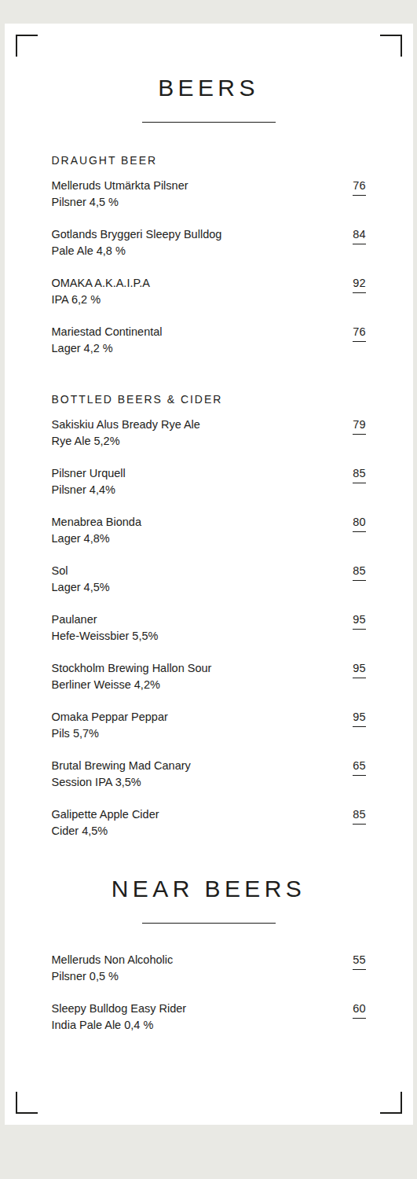Beers
Draught Beer
Melleruds Utmärkta Pilsner Pilsner 4,5 % 76
Gotlands Bryggeri Sleepy Bulldog Pale Ale 4,8 % 84
OMAKA A.K.A.I.P.A IPA 6,2 % 92
Mariestad Continental Lager 4,2 % 76
Bottled Beers & Cider
Sakiskiu Alus Bready Rye Ale Rye Ale 5,2% 79
Pilsner Urquell Pilsner 4,4% 85
Menabrea Bionda Lager 4,8% 80
Sol Lager 4,5% 85
Paulaner Hefe-Weissbier 5,5% 95
Stockholm Brewing Hallon Sour Berliner Weisse 4,2% 95
Omaka Peppar Peppar Pils 5,7% 95
Brutal Brewing Mad Canary Session IPA 3,5% 65
Galipette Apple Cider Cider 4,5% 85
Near Beers
Melleruds Non Alcoholic Pilsner 0,5 % 55
Sleepy Bulldog Easy Rider India Pale Ale 0,4 % 60